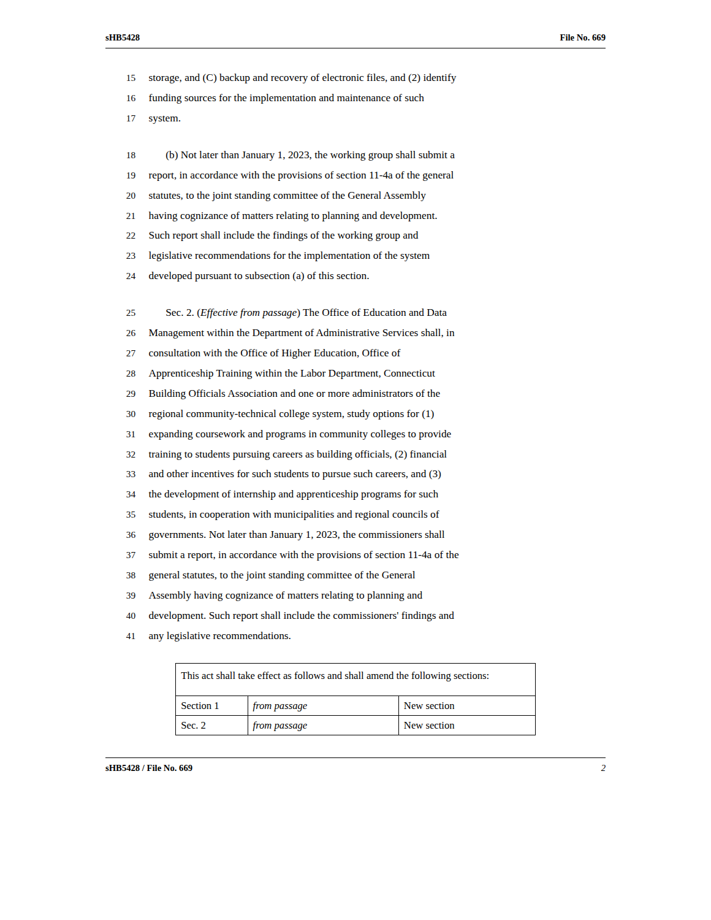sHB5428 File No. 669
15 storage, and (C) backup and recovery of electronic files, and (2) identify
16 funding sources for the implementation and maintenance of such
17 system.
18 (b) Not later than January 1, 2023, the working group shall submit a
19 report, in accordance with the provisions of section 11-4a of the general
20 statutes, to the joint standing committee of the General Assembly
21 having cognizance of matters relating to planning and development.
22 Such report shall include the findings of the working group and
23 legislative recommendations for the implementation of the system
24 developed pursuant to subsection (a) of this section.
25 Sec. 2. (Effective from passage) The Office of Education and Data
26 Management within the Department of Administrative Services shall, in
27 consultation with the Office of Higher Education, Office of
28 Apprenticeship Training within the Labor Department, Connecticut
29 Building Officials Association and one or more administrators of the
30 regional community-technical college system, study options for (1)
31 expanding coursework and programs in community colleges to provide
32 training to students pursuing careers as building officials, (2) financial
33 and other incentives for such students to pursue such careers, and (3)
34 the development of internship and apprenticeship programs for such
35 students, in cooperation with municipalities and regional councils of
36 governments. Not later than January 1, 2023, the commissioners shall
37 submit a report, in accordance with the provisions of section 11-4a of the
38 general statutes, to the joint standing committee of the General
39 Assembly having cognizance of matters relating to planning and
40 development. Such report shall include the commissioners' findings and
41 any legislative recommendations.
| This act shall take effect as follows and shall amend the following sections: |
| Section 1 | from passage | New section |
| Sec. 2 | from passage | New section |
sHB5428 / File No. 669 2